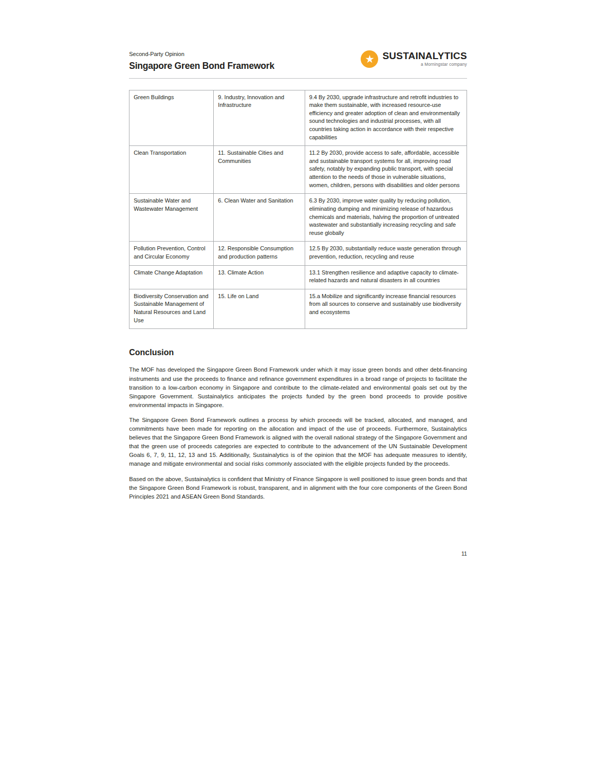Second-Party Opinion
Singapore Green Bond Framework
SUSTAINALYTICS
a Morningstar company
| Green Buildings | 9. Industry, Innovation and Infrastructure | 9.4 By 2030, upgrade infrastructure and retrofit industries to make them sustainable, with increased resource-use efficiency and greater adoption of clean and environmentally sound technologies and industrial processes, with all countries taking action in accordance with their respective capabilities |
| Clean Transportation | 11. Sustainable Cities and Communities | 11.2 By 2030, provide access to safe, affordable, accessible and sustainable transport systems for all, improving road safety, notably by expanding public transport, with special attention to the needs of those in vulnerable situations, women, children, persons with disabilities and older persons |
| Sustainable Water and Wastewater Management | 6. Clean Water and Sanitation | 6.3 By 2030, improve water quality by reducing pollution, eliminating dumping and minimizing release of hazardous chemicals and materials, halving the proportion of untreated wastewater and substantially increasing recycling and safe reuse globally |
| Pollution Prevention, Control and Circular Economy | 12. Responsible Consumption and production patterns | 12.5 By 2030, substantially reduce waste generation through prevention, reduction, recycling and reuse |
| Climate Change Adaptation | 13. Climate Action | 13.1 Strengthen resilience and adaptive capacity to climate-related hazards and natural disasters in all countries |
| Biodiversity Conservation and Sustainable Management of Natural Resources and Land Use | 15. Life on Land | 15.a Mobilize and significantly increase financial resources from all sources to conserve and sustainably use biodiversity and ecosystems |
Conclusion
The MOF has developed the Singapore Green Bond Framework under which it may issue green bonds and other debt-financing instruments and use the proceeds to finance and refinance government expenditures in a broad range of projects to facilitate the transition to a low-carbon economy in Singapore and contribute to the climate-related and environmental goals set out by the Singapore Government. Sustainalytics anticipates the projects funded by the green bond proceeds to provide positive environmental impacts in Singapore.
The Singapore Green Bond Framework outlines a process by which proceeds will be tracked, allocated, and managed, and commitments have been made for reporting on the allocation and impact of the use of proceeds. Furthermore, Sustainalytics believes that the Singapore Green Bond Framework is aligned with the overall national strategy of the Singapore Government and that the green use of proceeds categories are expected to contribute to the advancement of the UN Sustainable Development Goals 6, 7, 9, 11, 12, 13 and 15. Additionally, Sustainalytics is of the opinion that the MOF has adequate measures to identify, manage and mitigate environmental and social risks commonly associated with the eligible projects funded by the proceeds.
Based on the above, Sustainalytics is confident that Ministry of Finance Singapore is well positioned to issue green bonds and that the Singapore Green Bond Framework is robust, transparent, and in alignment with the four core components of the Green Bond Principles 2021 and ASEAN Green Bond Standards.
11